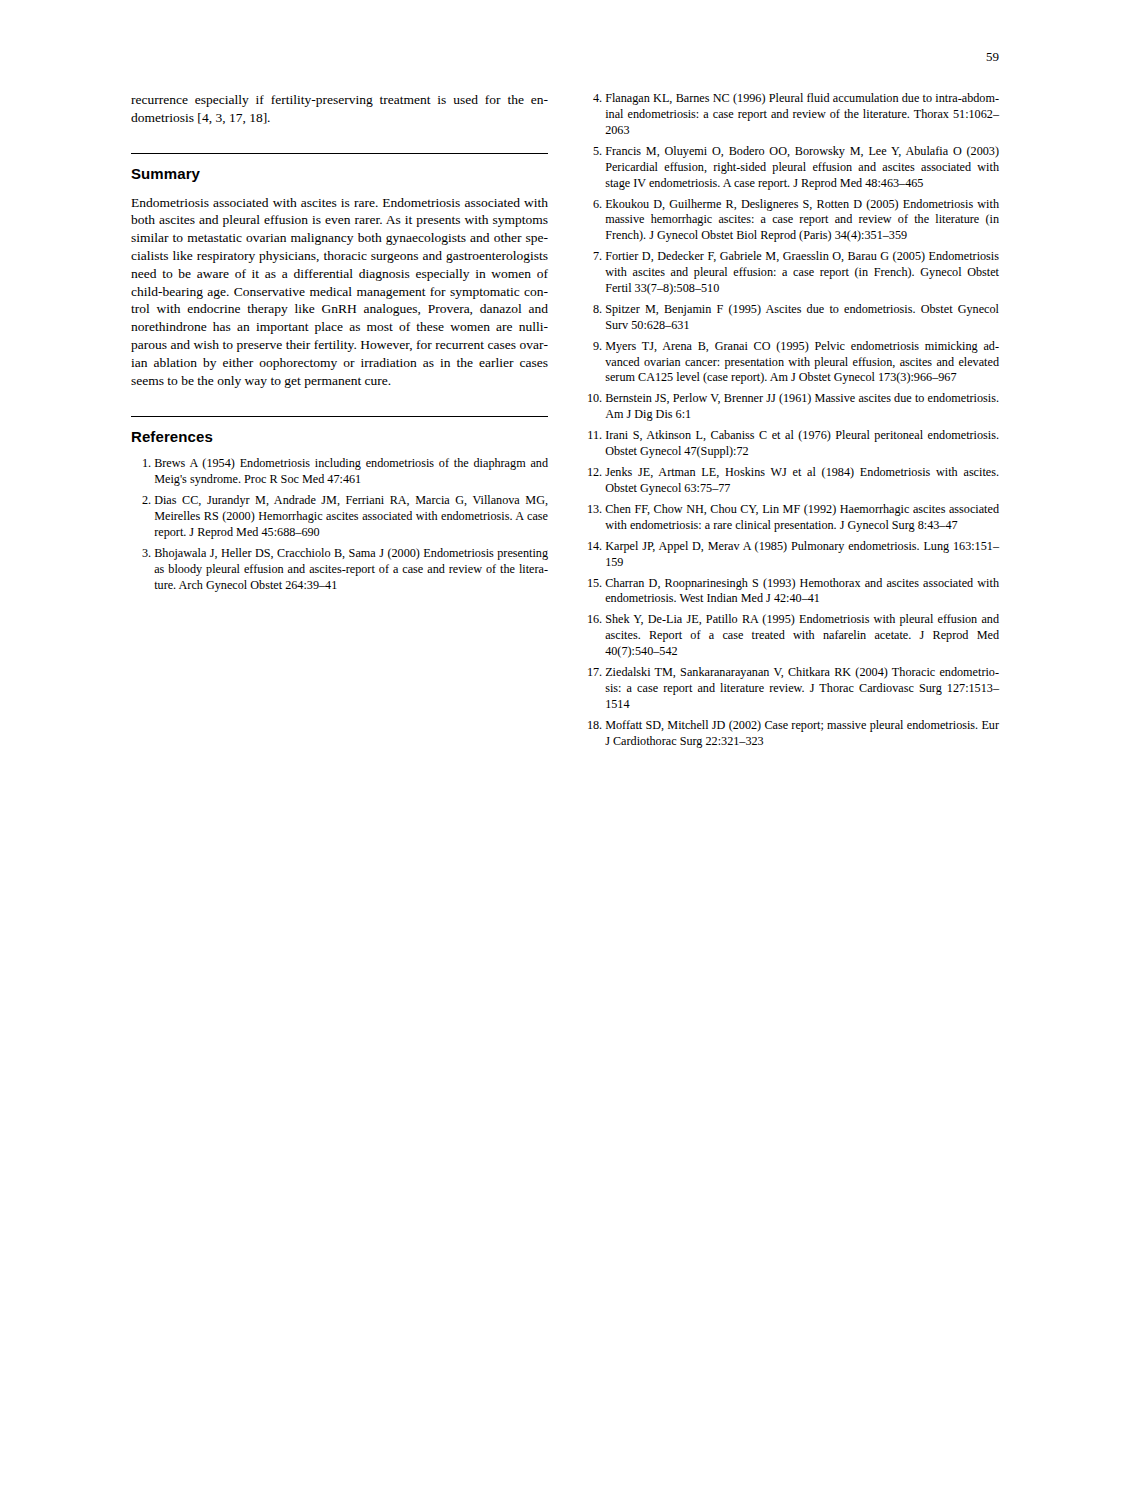59
recurrence especially if fertility-preserving treatment is used for the endometriosis [4, 3, 17, 18].
Summary
Endometriosis associated with ascites is rare. Endometriosis associated with both ascites and pleural effusion is even rarer. As it presents with symptoms similar to metastatic ovarian malignancy both gynaecologists and other specialists like respiratory physicians, thoracic surgeons and gastroenterologists need to be aware of it as a differential diagnosis especially in women of child-bearing age. Conservative medical management for symptomatic control with endocrine therapy like GnRH analogues, Provera, danazol and norethindrone has an important place as most of these women are nulliparous and wish to preserve their fertility. However, for recurrent cases ovarian ablation by either oophorectomy or irradiation as in the earlier cases seems to be the only way to get permanent cure.
References
Brews A (1954) Endometriosis including endometriosis of the diaphragm and Meig's syndrome. Proc R Soc Med 47:461
Dias CC, Jurandyr M, Andrade JM, Ferriani RA, Marcia G, Villanova MG, Meirelles RS (2000) Hemorrhagic ascites associated with endometriosis. A case report. J Reprod Med 45:688–690
Bhojawala J, Heller DS, Cracchiolo B, Sama J (2000) Endometriosis presenting as bloody pleural effusion and ascites-report of a case and review of the literature. Arch Gynecol Obstet 264:39–41
Flanagan KL, Barnes NC (1996) Pleural fluid accumulation due to intra-abdominal endometriosis: a case report and review of the literature. Thorax 51:1062–2063
Francis M, Oluyemi O, Bodero OO, Borowsky M, Lee Y, Abulafia O (2003) Pericardial effusion, right-sided pleural effusion and ascites associated with stage IV endometriosis. A case report. J Reprod Med 48:463–465
Ekoukou D, Guilherme R, Desligneres S, Rotten D (2005) Endometriosis with massive hemorrhagic ascites: a case report and review of the literature (in French). J Gynecol Obstet Biol Reprod (Paris) 34(4):351–359
Fortier D, Dedecker F, Gabriele M, Graesslin O, Barau G (2005) Endometriosis with ascites and pleural effusion: a case report (in French). Gynecol Obstet Fertil 33(7–8):508–510
Spitzer M, Benjamin F (1995) Ascites due to endometriosis. Obstet Gynecol Surv 50:628–631
Myers TJ, Arena B, Granai CO (1995) Pelvic endometriosis mimicking advanced ovarian cancer: presentation with pleural effusion, ascites and elevated serum CA125 level (case report). Am J Obstet Gynecol 173(3):966–967
Bernstein JS, Perlow V, Brenner JJ (1961) Massive ascites due to endometriosis. Am J Dig Dis 6:1
Irani S, Atkinson L, Cabaniss C et al (1976) Pleural peritoneal endometriosis. Obstet Gynecol 47(Suppl):72
Jenks JE, Artman LE, Hoskins WJ et al (1984) Endometriosis with ascites. Obstet Gynecol 63:75–77
Chen FF, Chow NH, Chou CY, Lin MF (1992) Haemorrhagic ascites associated with endometriosis: a rare clinical presentation. J Gynecol Surg 8:43–47
Karpel JP, Appel D, Merav A (1985) Pulmonary endometriosis. Lung 163:151–159
Charran D, Roopnarinesingh S (1993) Hemothorax and ascites associated with endometriosis. West Indian Med J 42:40–41
Shek Y, De-Lia JE, Patillo RA (1995) Endometriosis with pleural effusion and ascites. Report of a case treated with nafarelin acetate. J Reprod Med 40(7):540–542
Ziedalski TM, Sankaranarayanan V, Chitkara RK (2004) Thoracic endometriosis: a case report and literature review. J Thorac Cardiovasc Surg 127:1513–1514
Moffatt SD, Mitchell JD (2002) Case report; massive pleural endometriosis. Eur J Cardiothorac Surg 22:321–323